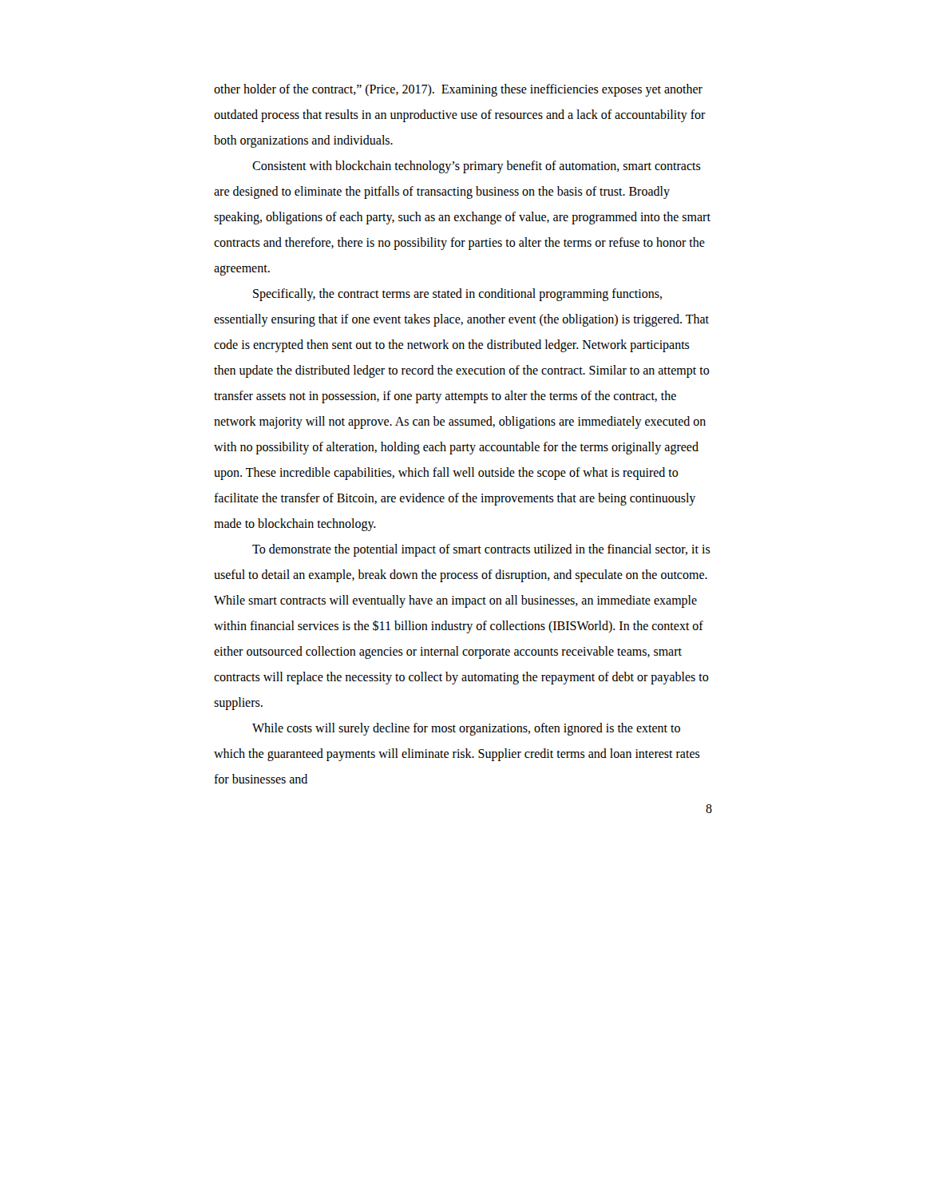other holder of the contract,” (Price, 2017). Examining these inefficiencies exposes yet another outdated process that results in an unproductive use of resources and a lack of accountability for both organizations and individuals.
Consistent with blockchain technology’s primary benefit of automation, smart contracts are designed to eliminate the pitfalls of transacting business on the basis of trust. Broadly speaking, obligations of each party, such as an exchange of value, are programmed into the smart contracts and therefore, there is no possibility for parties to alter the terms or refuse to honor the agreement.
Specifically, the contract terms are stated in conditional programming functions, essentially ensuring that if one event takes place, another event (the obligation) is triggered. That code is encrypted then sent out to the network on the distributed ledger. Network participants then update the distributed ledger to record the execution of the contract. Similar to an attempt to transfer assets not in possession, if one party attempts to alter the terms of the contract, the network majority will not approve. As can be assumed, obligations are immediately executed on with no possibility of alteration, holding each party accountable for the terms originally agreed upon. These incredible capabilities, which fall well outside the scope of what is required to facilitate the transfer of Bitcoin, are evidence of the improvements that are being continuously made to blockchain technology.
To demonstrate the potential impact of smart contracts utilized in the financial sector, it is useful to detail an example, break down the process of disruption, and speculate on the outcome. While smart contracts will eventually have an impact on all businesses, an immediate example within financial services is the $11 billion industry of collections (IBISWorld). In the context of either outsourced collection agencies or internal corporate accounts receivable teams, smart contracts will replace the necessity to collect by automating the repayment of debt or payables to suppliers.
While costs will surely decline for most organizations, often ignored is the extent to which the guaranteed payments will eliminate risk. Supplier credit terms and loan interest rates for businesses and
8